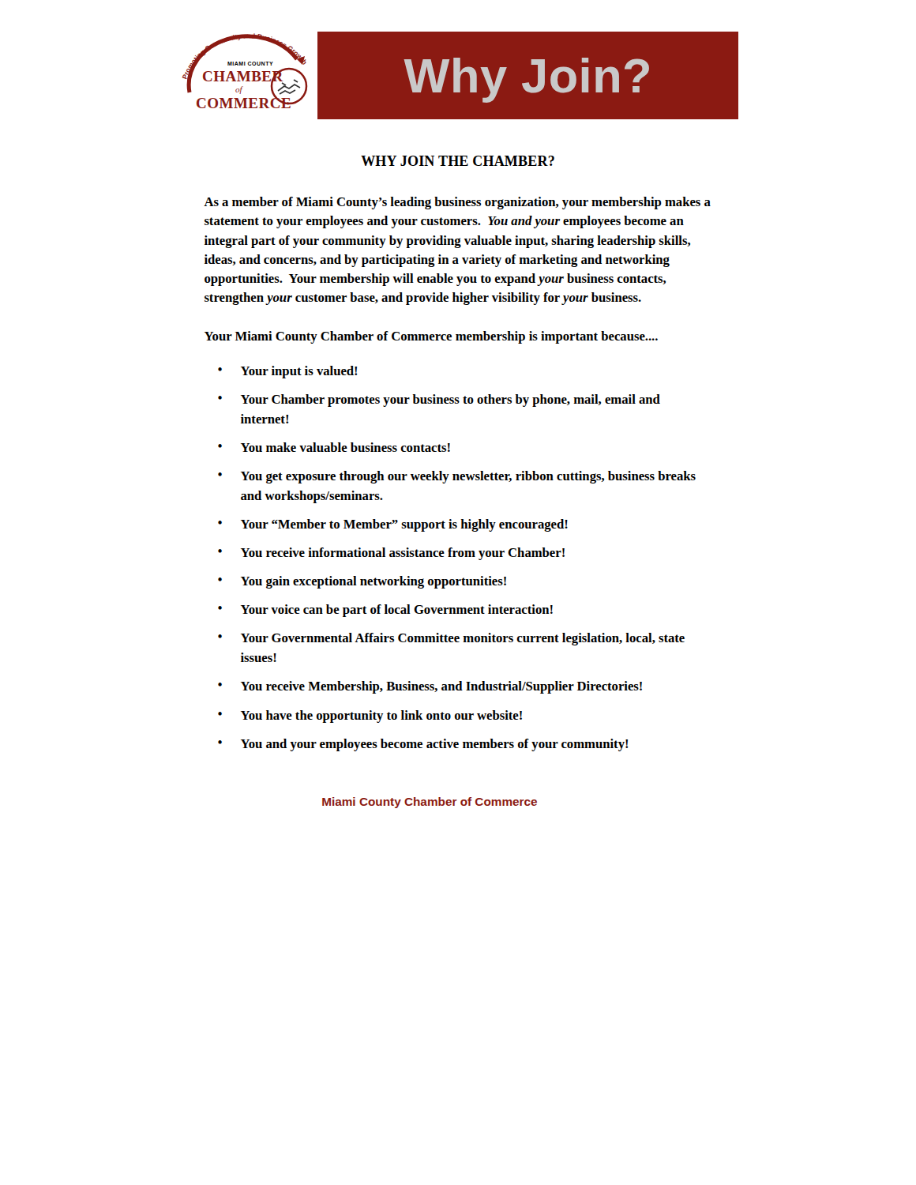Promoting Community and Business Growth MIAMI COUNTY CHAMBER of COMMERCE
Why Join?
WHY JOIN THE CHAMBER?
As a member of Miami County’s leading business organization, your membership makes a statement to your employees and your customers. You and your employees become an integral part of your community by providing valuable input, sharing leadership skills, ideas, and concerns, and by participating in a variety of marketing and networking opportunities. Your membership will enable you to expand your business contacts, strengthen your customer base, and provide higher visibility for your business.
Your Miami County Chamber of Commerce membership is important because....
Your input is valued!
Your Chamber promotes your business to others by phone, mail, email and internet!
You make valuable business contacts!
You get exposure through our weekly newsletter, ribbon cuttings, business breaks and workshops/seminars.
Your “Member to Member” support is highly encouraged!
You receive informational assistance from your Chamber!
You gain exceptional networking opportunities!
Your voice can be part of local Government interaction!
Your Governmental Affairs Committee monitors current legislation, local, state issues!
You receive Membership, Business, and Industrial/Supplier Directories!
You have the opportunity to link onto our website!
You and your employees become active members of your community!
Miami County Chamber of Commerce